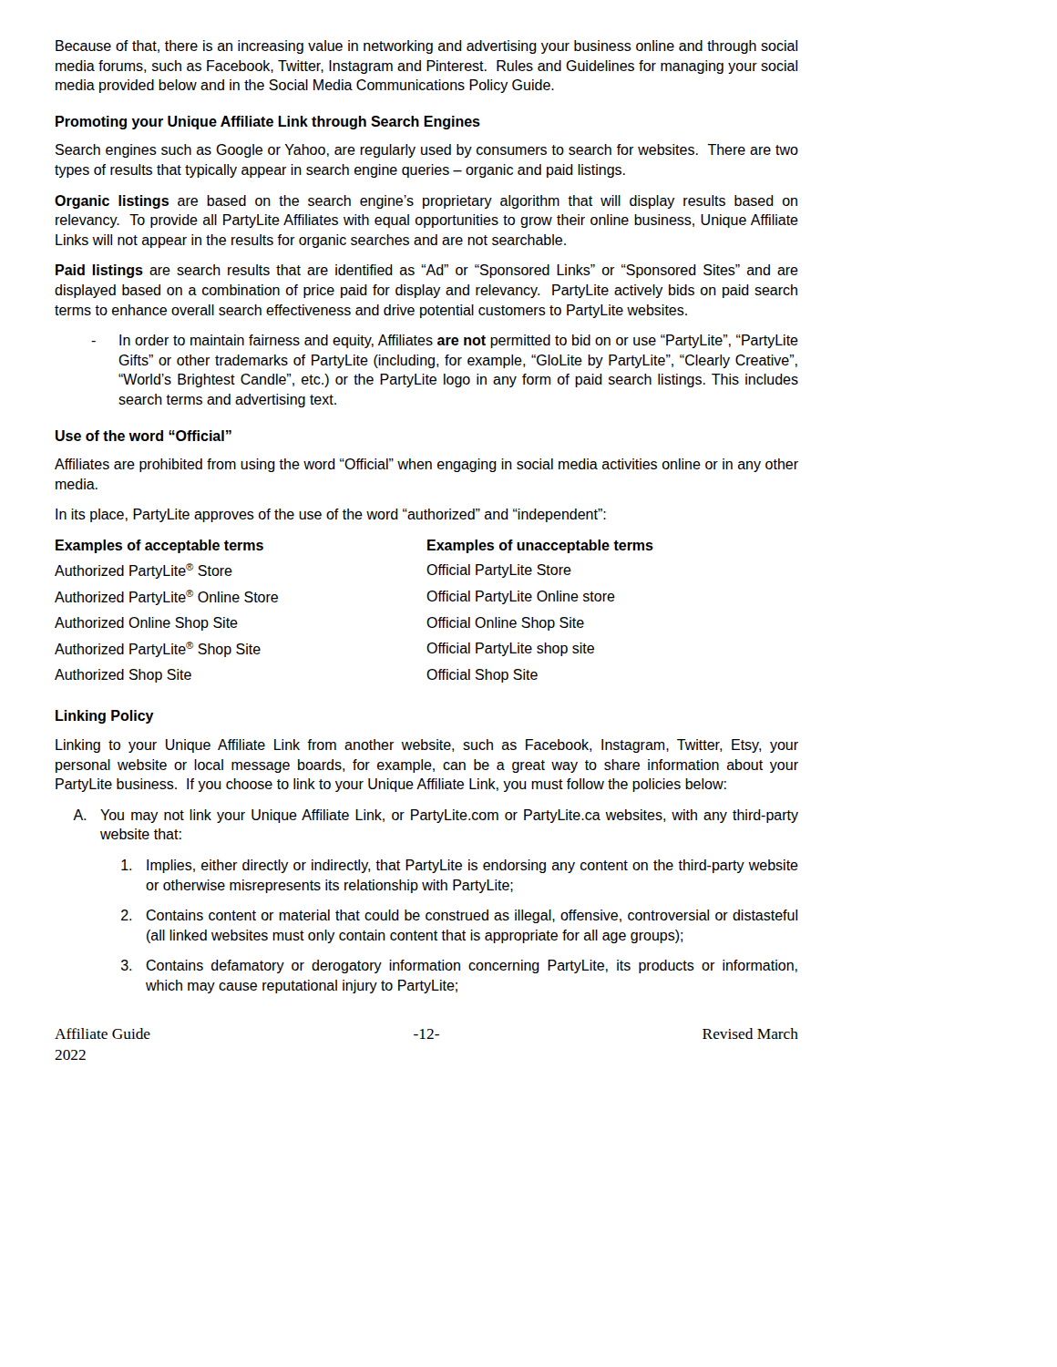Because of that, there is an increasing value in networking and advertising your business online and through social media forums, such as Facebook, Twitter, Instagram and Pinterest. Rules and Guidelines for managing your social media provided below and in the Social Media Communications Policy Guide.
Promoting your Unique Affiliate Link through Search Engines
Search engines such as Google or Yahoo, are regularly used by consumers to search for websites. There are two types of results that typically appear in search engine queries – organic and paid listings.
Organic listings are based on the search engine’s proprietary algorithm that will display results based on relevancy. To provide all PartyLite Affiliates with equal opportunities to grow their online business, Unique Affiliate Links will not appear in the results for organic searches and are not searchable.
Paid listings are search results that are identified as “Ad” or “Sponsored Links” or “Sponsored Sites” and are displayed based on a combination of price paid for display and relevancy. PartyLite actively bids on paid search terms to enhance overall search effectiveness and drive potential customers to PartyLite websites.
In order to maintain fairness and equity, Affiliates are not permitted to bid on or use “PartyLite”, “PartyLite Gifts” or other trademarks of PartyLite (including, for example, “GloLite by PartyLite”, “Clearly Creative”, “World’s Brightest Candle”, etc.) or the PartyLite logo in any form of paid search listings. This includes search terms and advertising text.
Use of the word “Official”
Affiliates are prohibited from using the word “Official” when engaging in social media activities online or in any other media.
In its place, PartyLite approves of the use of the word “authorized” and “independent”:
| Examples of acceptable terms | Examples of unacceptable terms |
| Authorized PartyLite ® Store | Official PartyLite Store |
| Authorized PartyLite ® Online Store | Official PartyLite Online store |
| Authorized Online Shop Site | Official Online Shop Site |
| Authorized PartyLite ® Shop Site | Official PartyLite shop site |
| Authorized Shop Site | Official Shop Site |
Linking Policy
Linking to your Unique Affiliate Link from another website, such as Facebook, Instagram, Twitter, Etsy, your personal website or local message boards, for example, can be a great way to share information about your PartyLite business. If you choose to link to your Unique Affiliate Link, you must follow the policies below:
You may not link your Unique Affiliate Link, or PartyLite.com or PartyLite.ca websites, with any third-party website that:
Implies, either directly or indirectly, that PartyLite is endorsing any content on the third-party website or otherwise misrepresents its relationship with PartyLite;
Contains content or material that could be construed as illegal, offensive, controversial or distasteful (all linked websites must only contain content that is appropriate for all age groups);
Contains defamatory or derogatory information concerning PartyLite, its products or information, which may cause reputational injury to PartyLite;
Affiliate Guide
2022
-12-
Revised March